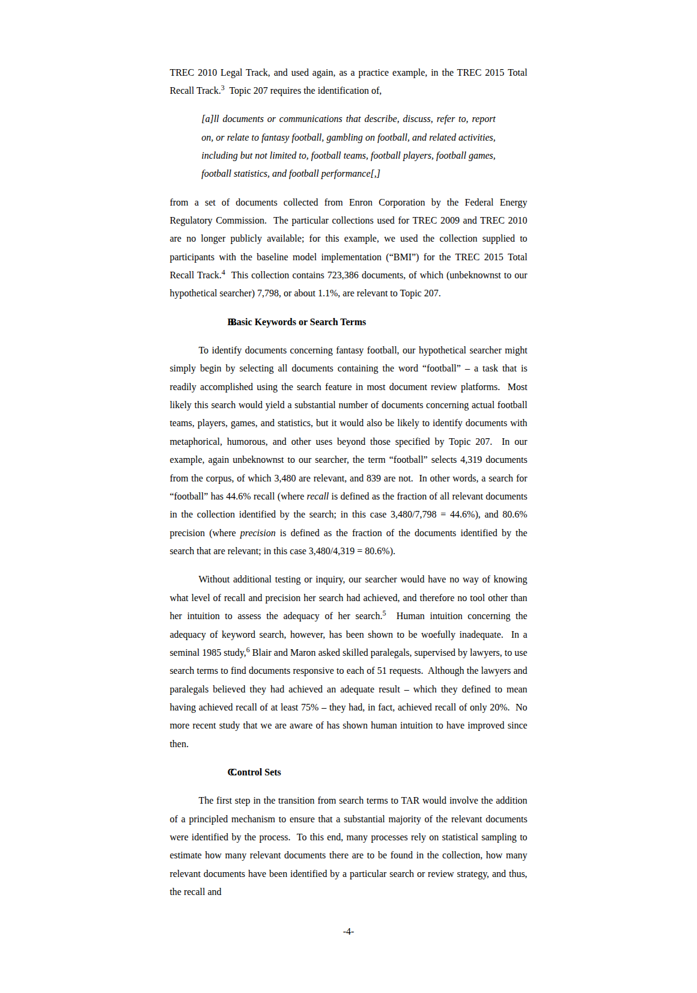TREC 2010 Legal Track, and used again, as a practice example, in the TREC 2015 Total Recall Track.3 Topic 207 requires the identification of,
[a]ll documents or communications that describe, discuss, refer to, report on, or relate to fantasy football, gambling on football, and related activities, including but not limited to, football teams, football players, football games, football statistics, and football performance[,]
from a set of documents collected from Enron Corporation by the Federal Energy Regulatory Commission. The particular collections used for TREC 2009 and TREC 2010 are no longer publicly available; for this example, we used the collection supplied to participants with the baseline model implementation (“BMI”) for the TREC 2015 Total Recall Track.4 This collection contains 723,386 documents, of which (unbeknownst to our hypothetical searcher) 7,798, or about 1.1%, are relevant to Topic 207.
B. Basic Keywords or Search Terms
To identify documents concerning fantasy football, our hypothetical searcher might simply begin by selecting all documents containing the word “football” – a task that is readily accomplished using the search feature in most document review platforms. Most likely this search would yield a substantial number of documents concerning actual football teams, players, games, and statistics, but it would also be likely to identify documents with metaphorical, humorous, and other uses beyond those specified by Topic 207. In our example, again unbeknownst to our searcher, the term “football” selects 4,319 documents from the corpus, of which 3,480 are relevant, and 839 are not. In other words, a search for “football” has 44.6% recall (where recall is defined as the fraction of all relevant documents in the collection identified by the search; in this case 3,480/7,798 = 44.6%), and 80.6% precision (where precision is defined as the fraction of the documents identified by the search that are relevant; in this case 3,480/4,319 = 80.6%).
Without additional testing or inquiry, our searcher would have no way of knowing what level of recall and precision her search had achieved, and therefore no tool other than her intuition to assess the adequacy of her search.5 Human intuition concerning the adequacy of keyword search, however, has been shown to be woefully inadequate. In a seminal 1985 study,6 Blair and Maron asked skilled paralegals, supervised by lawyers, to use search terms to find documents responsive to each of 51 requests. Although the lawyers and paralegals believed they had achieved an adequate result – which they defined to mean having achieved recall of at least 75% – they had, in fact, achieved recall of only 20%. No more recent study that we are aware of has shown human intuition to have improved since then.
C. Control Sets
The first step in the transition from search terms to TAR would involve the addition of a principled mechanism to ensure that a substantial majority of the relevant documents were identified by the process. To this end, many processes rely on statistical sampling to estimate how many relevant documents there are to be found in the collection, how many relevant documents have been identified by a particular search or review strategy, and thus, the recall and
-4-